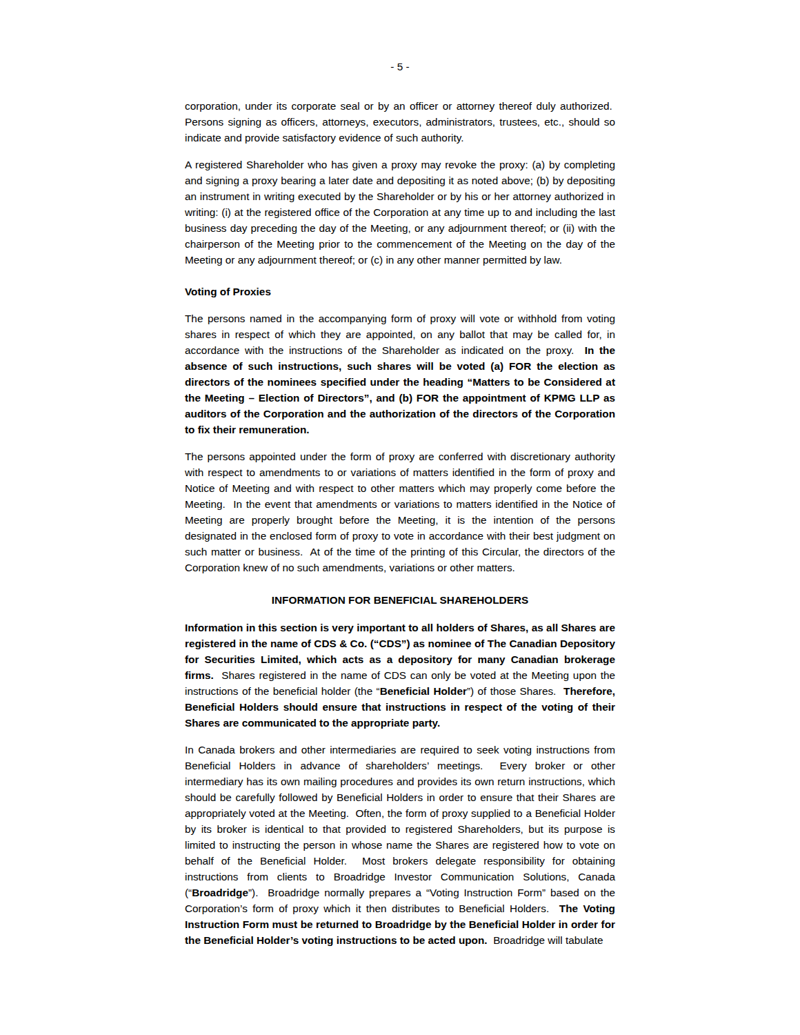- 5 -
corporation, under its corporate seal or by an officer or attorney thereof duly authorized. Persons signing as officers, attorneys, executors, administrators, trustees, etc., should so indicate and provide satisfactory evidence of such authority.
A registered Shareholder who has given a proxy may revoke the proxy: (a) by completing and signing a proxy bearing a later date and depositing it as noted above; (b) by depositing an instrument in writing executed by the Shareholder or by his or her attorney authorized in writing: (i) at the registered office of the Corporation at any time up to and including the last business day preceding the day of the Meeting, or any adjournment thereof; or (ii) with the chairperson of the Meeting prior to the commencement of the Meeting on the day of the Meeting or any adjournment thereof; or (c) in any other manner permitted by law.
Voting of Proxies
The persons named in the accompanying form of proxy will vote or withhold from voting shares in respect of which they are appointed, on any ballot that may be called for, in accordance with the instructions of the Shareholder as indicated on the proxy. In the absence of such instructions, such shares will be voted (a) FOR the election as directors of the nominees specified under the heading “Matters to be Considered at the Meeting – Election of Directors”, and (b) FOR the appointment of KPMG LLP as auditors of the Corporation and the authorization of the directors of the Corporation to fix their remuneration.
The persons appointed under the form of proxy are conferred with discretionary authority with respect to amendments to or variations of matters identified in the form of proxy and Notice of Meeting and with respect to other matters which may properly come before the Meeting. In the event that amendments or variations to matters identified in the Notice of Meeting are properly brought before the Meeting, it is the intention of the persons designated in the enclosed form of proxy to vote in accordance with their best judgment on such matter or business. At of the time of the printing of this Circular, the directors of the Corporation knew of no such amendments, variations or other matters.
INFORMATION FOR BENEFICIAL SHAREHOLDERS
Information in this section is very important to all holders of Shares, as all Shares are registered in the name of CDS & Co. (“CDS”) as nominee of The Canadian Depository for Securities Limited, which acts as a depository for many Canadian brokerage firms. Shares registered in the name of CDS can only be voted at the Meeting upon the instructions of the beneficial holder (the “Beneficial Holder”) of those Shares. Therefore, Beneficial Holders should ensure that instructions in respect of the voting of their Shares are communicated to the appropriate party.
In Canada brokers and other intermediaries are required to seek voting instructions from Beneficial Holders in advance of shareholders’ meetings. Every broker or other intermediary has its own mailing procedures and provides its own return instructions, which should be carefully followed by Beneficial Holders in order to ensure that their Shares are appropriately voted at the Meeting. Often, the form of proxy supplied to a Beneficial Holder by its broker is identical to that provided to registered Shareholders, but its purpose is limited to instructing the person in whose name the Shares are registered how to vote on behalf of the Beneficial Holder. Most brokers delegate responsibility for obtaining instructions from clients to Broadridge Investor Communication Solutions, Canada (“Broadridge”). Broadridge normally prepares a “Voting Instruction Form” based on the Corporation’s form of proxy which it then distributes to Beneficial Holders. The Voting Instruction Form must be returned to Broadridge by the Beneficial Holder in order for the Beneficial Holder’s voting instructions to be acted upon. Broadridge will tabulate